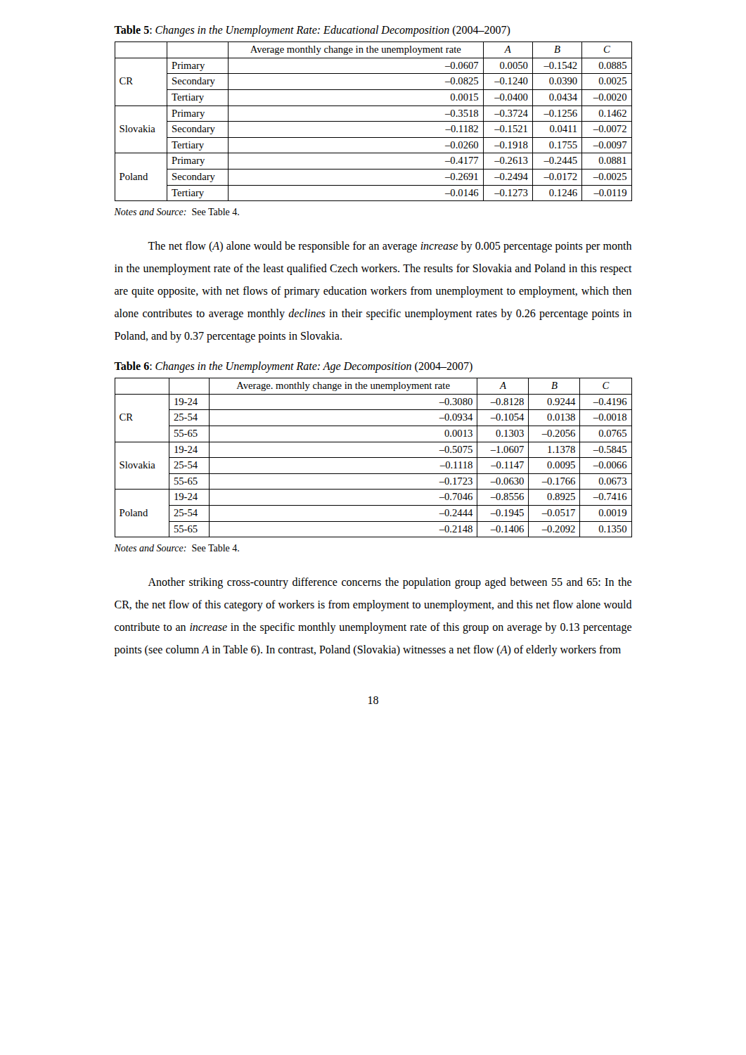Table 5 : Changes in the Unemployment Rate: Educational Decomposition (2004–2007)
| | | Average monthly change in the unemployment rate | A | B | C |
| --- | --- | --- | --- | --- | --- |
| CR | Primary | –0.0607 | 0.0050 | –0.1542 | 0.0885 |
| Secondary | –0.0825 | –0.1240 | 0.0390 | 0.0025 |
| Tertiary | 0.0015 | –0.0400 | 0.0434 | –0.0020 |
| Slovakia | Primary | –0.3518 | –0.3724 | –0.1256 | 0.1462 |
| Secondary | –0.1182 | –0.1521 | 0.0411 | –0.0072 |
| Tertiary | –0.0260 | –0.1918 | 0.1755 | –0.0097 |
| Poland | Primary | –0.4177 | –0.2613 | –0.2445 | 0.0881 |
| Secondary | –0.2691 | –0.2494 | –0.0172 | –0.0025 |
| Tertiary | –0.0146 | –0.1273 | 0.1246 | –0.0119 |
Notes and Source: See Table 4.
The net flow (A) alone would be responsible for an average increase by 0.005 percentage points per month in the unemployment rate of the least qualified Czech workers. The results for Slovakia and Poland in this respect are quite opposite, with net flows of primary education workers from unemployment to employment, which then alone contributes to average monthly declines in their specific unemployment rates by 0.26 percentage points in Poland, and by 0.37 percentage points in Slovakia.
Table 6 : Changes in the Unemployment Rate: Age Decomposition (2004–2007)
| | | Average. monthly change in the unemployment rate | A | B | C |
| --- | --- | --- | --- | --- | --- |
| CR | 19-24 | –0.3080 | –0.8128 | 0.9244 | –0.4196 |
| 25-54 | –0.0934 | –0.1054 | 0.0138 | –0.0018 |
| 55-65 | 0.0013 | 0.1303 | –0.2056 | 0.0765 |
| Slovakia | 19-24 | –0.5075 | –1.0607 | 1.1378 | –0.5845 |
| 25-54 | –0.1118 | –0.1147 | 0.0095 | –0.0066 |
| 55-65 | –0.1723 | –0.0630 | –0.1766 | 0.0673 |
| Poland | 19-24 | –0.7046 | –0.8556 | 0.8925 | –0.7416 |
| 25-54 | –0.2444 | –0.1945 | –0.0517 | 0.0019 |
| 55-65 | –0.2148 | –0.1406 | –0.2092 | 0.1350 |
Notes and Source: See Table 4.
Another striking cross-country difference concerns the population group aged between 55 and 65: In the CR, the net flow of this category of workers is from employment to unemployment, and this net flow alone would contribute to an increase in the specific monthly unemployment rate of this group on average by 0.13 percentage points (see column A in Table 6). In contrast, Poland (Slovakia) witnesses a net flow (A) of elderly workers from
18